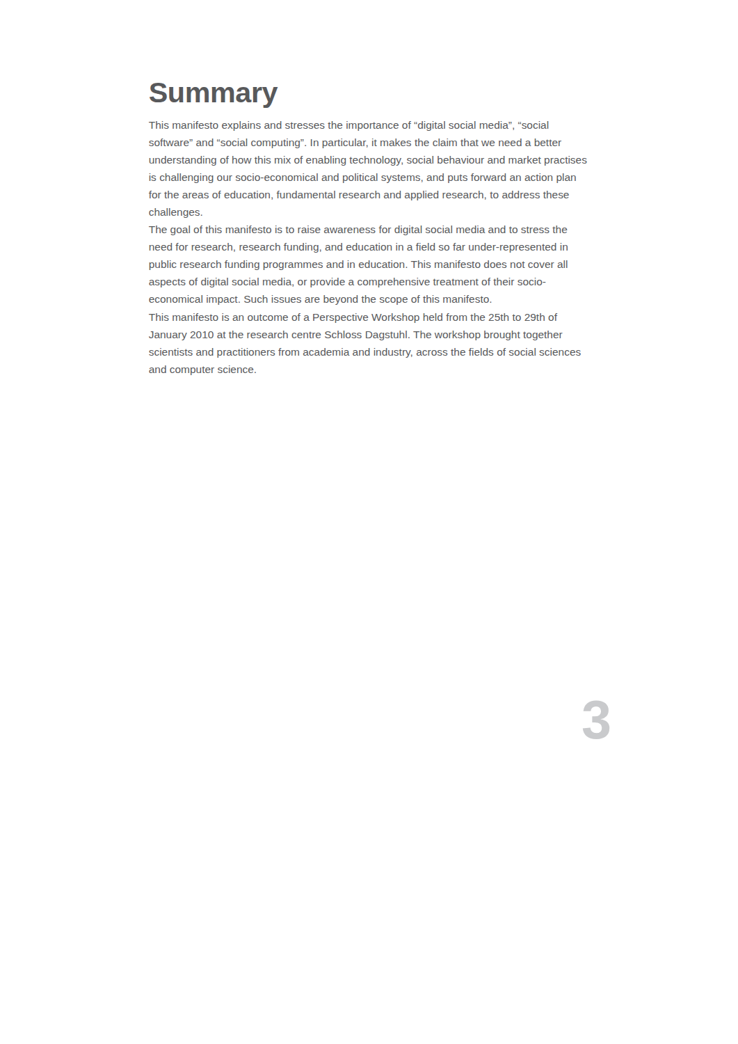Summary
This manifesto explains and stresses the importance of “digital social media”, “social software” and “social computing”. In particular, it makes the claim that we need a better understanding of how this mix of enabling technology, social behaviour and market practises is challenging our socio-economical and political systems, and puts forward an action plan for the areas of education, fundamental research and applied research, to address these challenges.
The goal of this manifesto is to raise awareness for digital social media and to stress the need for research, research funding, and education in a field so far under-represented in public research funding programmes and in education. This manifesto does not cover all aspects of digital social media, or provide a comprehensive treatment of their socio-economical impact. Such issues are beyond the scope of this manifesto.
This manifesto is an outcome of a Perspective Workshop held from the 25th to 29th of January 2010 at the research centre Schloss Dagstuhl. The workshop brought together scientists and practitioners from academia and industry, across the fields of social sciences and computer science.
3